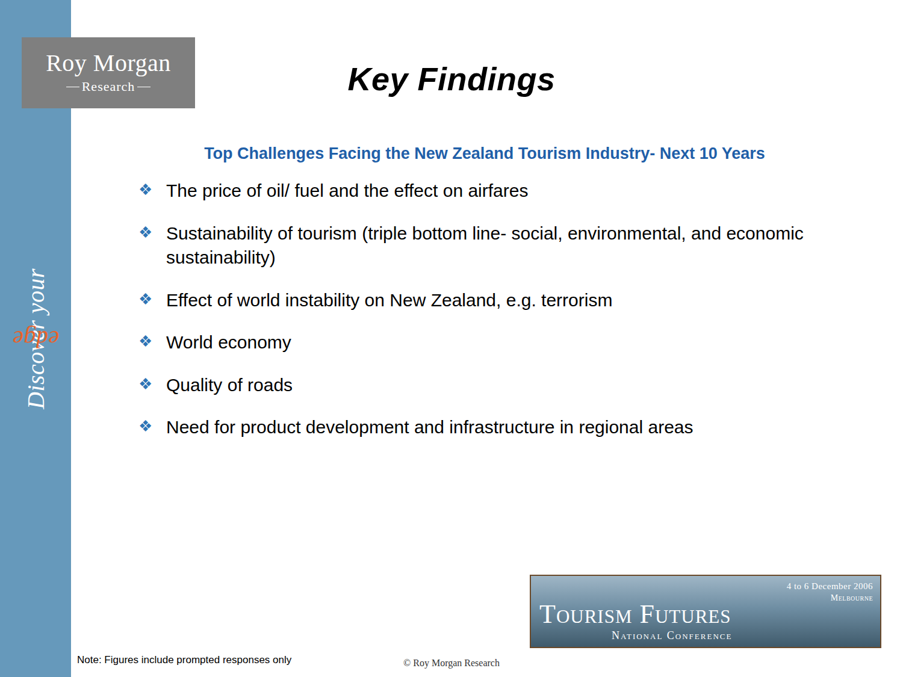Discover your edge
Roy Morgan
Research
Key Findings
Top Challenges Facing the New Zealand Tourism Industry- Next 10 Years
The price of oil/ fuel and the effect on airfares
Sustainability of tourism (triple bottom line- social, environmental, and economic sustainability)
Effect of world instability on New Zealand, e.g. terrorism
World economy
Quality of roads
Need for product development and infrastructure in regional areas
4 to 6 December 2006
Melbourne
Tourism Futures National Conference
Note: Figures include prompted responses only
© Roy Morgan Research